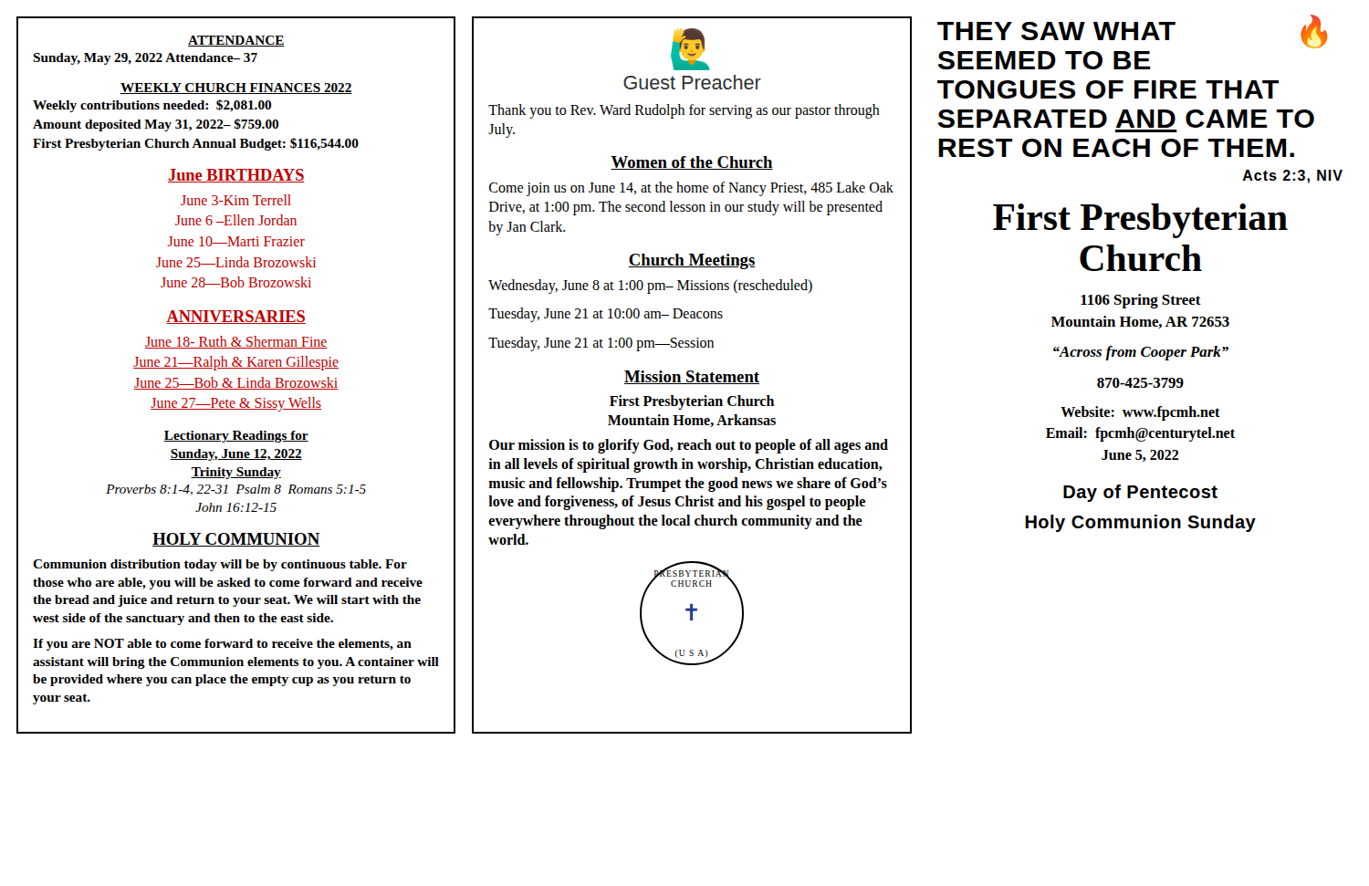ATTENDANCE
Sunday, May 29, 2022 Attendance– 37
WEEKLY CHURCH FINANCES 2022
Weekly contributions needed: $2,081.00
Amount deposited May 31, 2022– $759.00
First Presbyterian Church Annual Budget: $116,544.00
June BIRTHDAYS
June 3-Kim Terrell
June 6 –Ellen Jordan
June 10—Marti Frazier
June 25—Linda Brozowski
June 28—Bob Brozowski
ANNIVERSARIES
June 18- Ruth & Sherman Fine
June 21—Ralph & Karen Gillespie
June 25—Bob & Linda Brozowski
June 27—Pete & Sissy Wells
Lectionary Readings for
Sunday, June 12, 2022
Trinity Sunday
Proverbs 8:1-4, 22-31 Psalm 8 Romans 5:1-5
John 16:12-15
HOLY COMMUNION
Communion distribution today will be by continuous table. For those who are able, you will be asked to come forward and receive the bread and juice and return to your seat. We will start with the west side of the sanctuary and then to the east side.
If you are NOT able to come forward to receive the elements, an assistant will bring the Communion elements to you. A container will be provided where you can place the empty cup as you return to your seat.
🙋‍♂️
Guest Preacher
Thank you to Rev. Ward Rudolph for serving as our pastor through July.
Women of the Church
Come join us on June 14, at the home of Nancy Priest, 485 Lake Oak Drive, at 1:00 pm. The second lesson in our study will be presented by Jan Clark.
Church Meetings
Wednesday, June 8 at 1:00 pm– Missions (rescheduled)
Tuesday, June 21 at 10:00 am– Deacons
Tuesday, June 21 at 1:00 pm—Session
Mission Statement
First Presbyterian Church
Mountain Home, Arkansas
Our mission is to glorify God, reach out to people of all ages and in all levels of spiritual growth in worship, Christian education, music and fellowship. Trumpet the good news we share of God’s love and forgiveness, of Jesus Christ and his gospel to people everywhere throughout the local church community and the world.
PRESBYTERIAN CHURCH ✝ (U S A)
🔥 They saw what seemed to be tongues of fire that separated and came to rest on each of them.
Acts 2:3, NIV
First Presbyterian Church
1106 Spring Street
Mountain Home, AR 72653 “Across from Cooper Park” 870-425-3799
Website: www.fpcmh.net
Email: fpcmh@centurytel.net
June 5, 2022
Day of Pentecost
Holy Communion Sunday